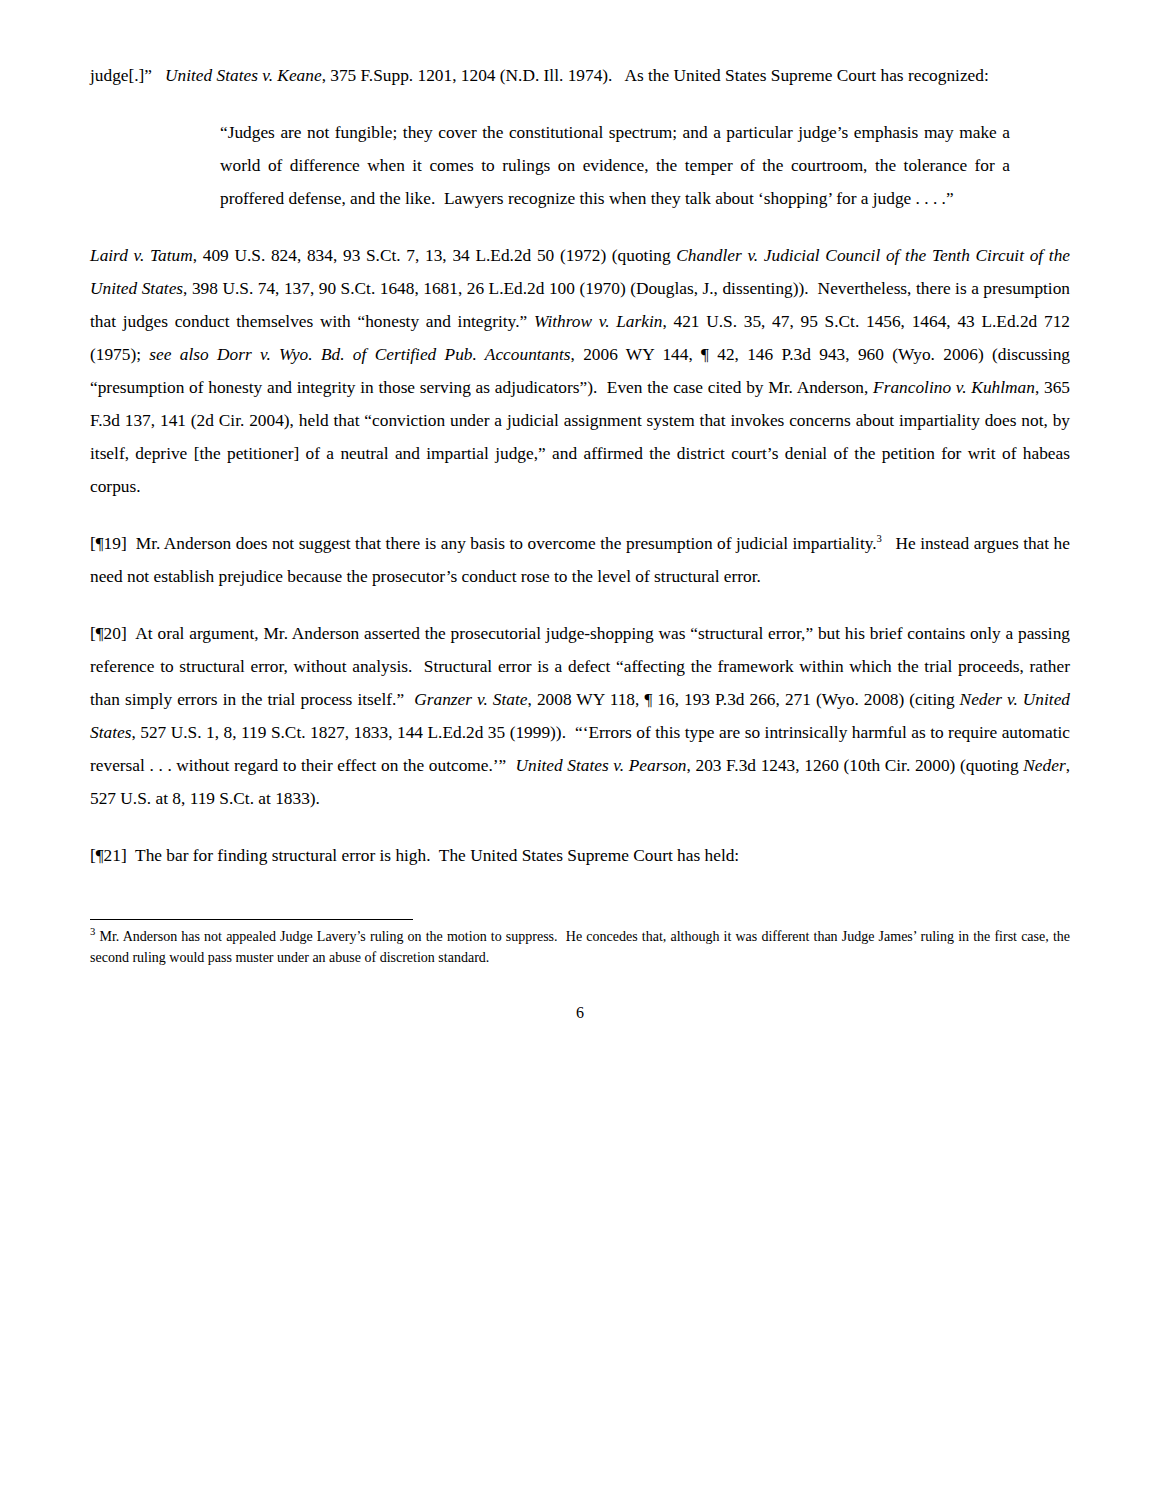judge[.]” United States v. Keane, 375 F.Supp. 1201, 1204 (N.D. Ill. 1974). As the United States Supreme Court has recognized:
“Judges are not fungible; they cover the constitutional spectrum; and a particular judge’s emphasis may make a world of difference when it comes to rulings on evidence, the temper of the courtroom, the tolerance for a proffered defense, and the like. Lawyers recognize this when they talk about ‘shopping’ for a judge . . . .”
Laird v. Tatum, 409 U.S. 824, 834, 93 S.Ct. 7, 13, 34 L.Ed.2d 50 (1972) (quoting Chandler v. Judicial Council of the Tenth Circuit of the United States, 398 U.S. 74, 137, 90 S.Ct. 1648, 1681, 26 L.Ed.2d 100 (1970) (Douglas, J., dissenting)). Nevertheless, there is a presumption that judges conduct themselves with “honesty and integrity.” Withrow v. Larkin, 421 U.S. 35, 47, 95 S.Ct. 1456, 1464, 43 L.Ed.2d 712 (1975); see also Dorr v. Wyo. Bd. of Certified Pub. Accountants, 2006 WY 144, ¶ 42, 146 P.3d 943, 960 (Wyo. 2006) (discussing “presumption of honesty and integrity in those serving as adjudicators”). Even the case cited by Mr. Anderson, Francolino v. Kuhlman, 365 F.3d 137, 141 (2d Cir. 2004), held that “conviction under a judicial assignment system that invokes concerns about impartiality does not, by itself, deprive [the petitioner] of a neutral and impartial judge,” and affirmed the district court’s denial of the petition for writ of habeas corpus.
[¶19] Mr. Anderson does not suggest that there is any basis to overcome the presumption of judicial impartiality.3 He instead argues that he need not establish prejudice because the prosecutor’s conduct rose to the level of structural error.
[¶20] At oral argument, Mr. Anderson asserted the prosecutorial judge-shopping was “structural error,” but his brief contains only a passing reference to structural error, without analysis. Structural error is a defect “affecting the framework within which the trial proceeds, rather than simply errors in the trial process itself.” Granzer v. State, 2008 WY 118, ¶ 16, 193 P.3d 266, 271 (Wyo. 2008) (citing Neder v. United States, 527 U.S. 1, 8, 119 S.Ct. 1827, 1833, 144 L.Ed.2d 35 (1999)). “‘Errors of this type are so intrinsically harmful as to require automatic reversal . . . without regard to their effect on the outcome.’” United States v. Pearson, 203 F.3d 1243, 1260 (10th Cir. 2000) (quoting Neder, 527 U.S. at 8, 119 S.Ct. at 1833).
[¶21] The bar for finding structural error is high. The United States Supreme Court has held:
3 Mr. Anderson has not appealed Judge Lavery’s ruling on the motion to suppress. He concedes that, although it was different than Judge James’ ruling in the first case, the second ruling would pass muster under an abuse of discretion standard.
6